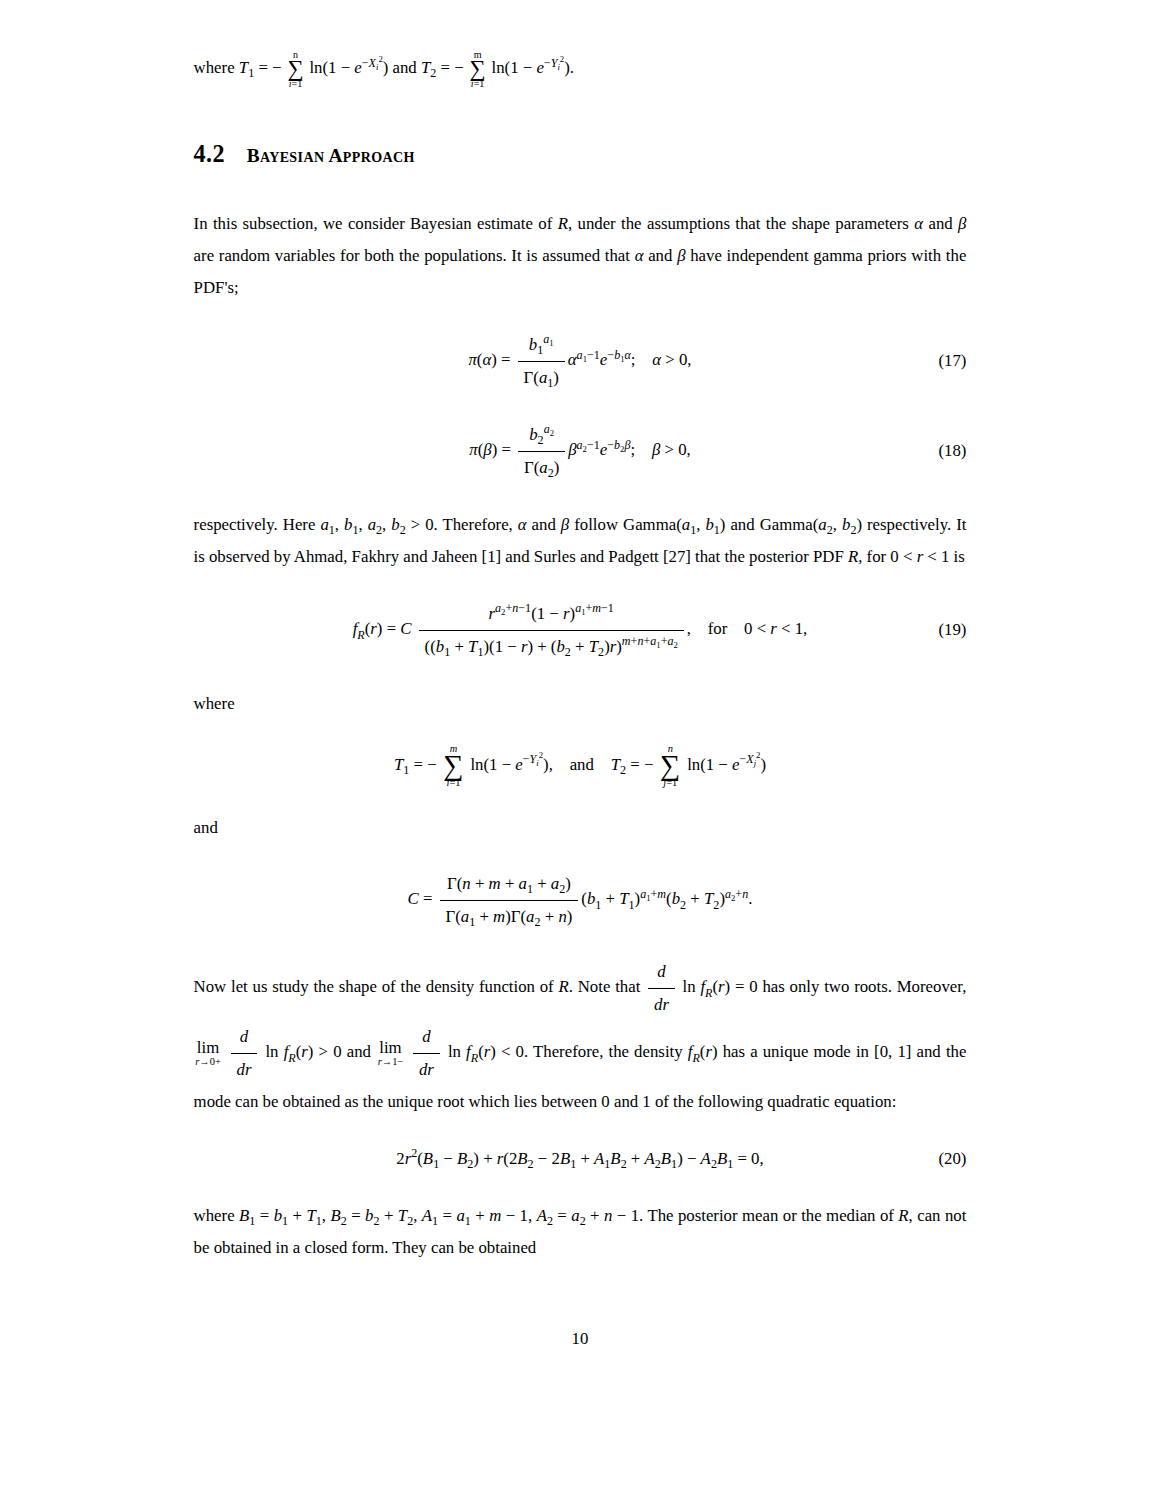where T1 = − n∑i=1 ln(1 − e−Xi2) and T2 = − m∑i=1 ln(1 − e−Yi2).
4.2 Bayesian Approach
In this subsection, we consider Bayesian estimate of R, under the assumptions that the shape parameters α and β are random variables for both the populations. It is assumed that α and β have independent gamma priors with the PDF's;
π(α) = b1a1 Γ(a1) αa1−1e−b1α; α > 0, (17)
π(β) = b2a2 Γ(a2) βa2−1e−b2β; β > 0, (18)
respectively. Here a1, b1, a2, b2 > 0. Therefore, α and β follow Gamma(a1, b1) and Gamma(a2, b2) respectively. It is observed by Ahmad, Fakhry and Jaheen [1] and Surles and Padgett [27] that the posterior PDF R, for 0 < r < 1 is
fR(r) = C ra2+n−1(1 − r)a1+m−1((b1 + T1)(1 − r) + (b2 + T2)r)m+n+a1+a2, for 0 < r < 1, (19)
where
T1 = − m∑i=1 ln(1 − e−Yi2), and T2 = − n∑j=1 ln(1 − e−Xj2)
and
C = Γ(n + m + a1 + a2) Γ(a1 + m)Γ(a2 + n)(b1 + T1)a1+m(b2 + T2)a2+n.
Now let us study the shape of the density function of R. Note that ddr ln fR(r) = 0 has only two roots. Moreover, lim r→0+ ddr ln fR(r) > 0 and lim r→1− ddr ln fR(r) < 0. Therefore, the density fR(r) has a unique mode in [0, 1] and the mode can be obtained as the unique root which lies between 0 and 1 of the following quadratic equation:
2r2(B1 − B2) + r(2B2 − 2B1 + A1B2 + A2B1) − A2B1 = 0, (20)
where B1 = b1 + T1, B2 = b2 + T2, A1 = a1 + m − 1, A2 = a2 + n − 1. The posterior mean or the median of R, can not be obtained in a closed form. They can be obtained
10